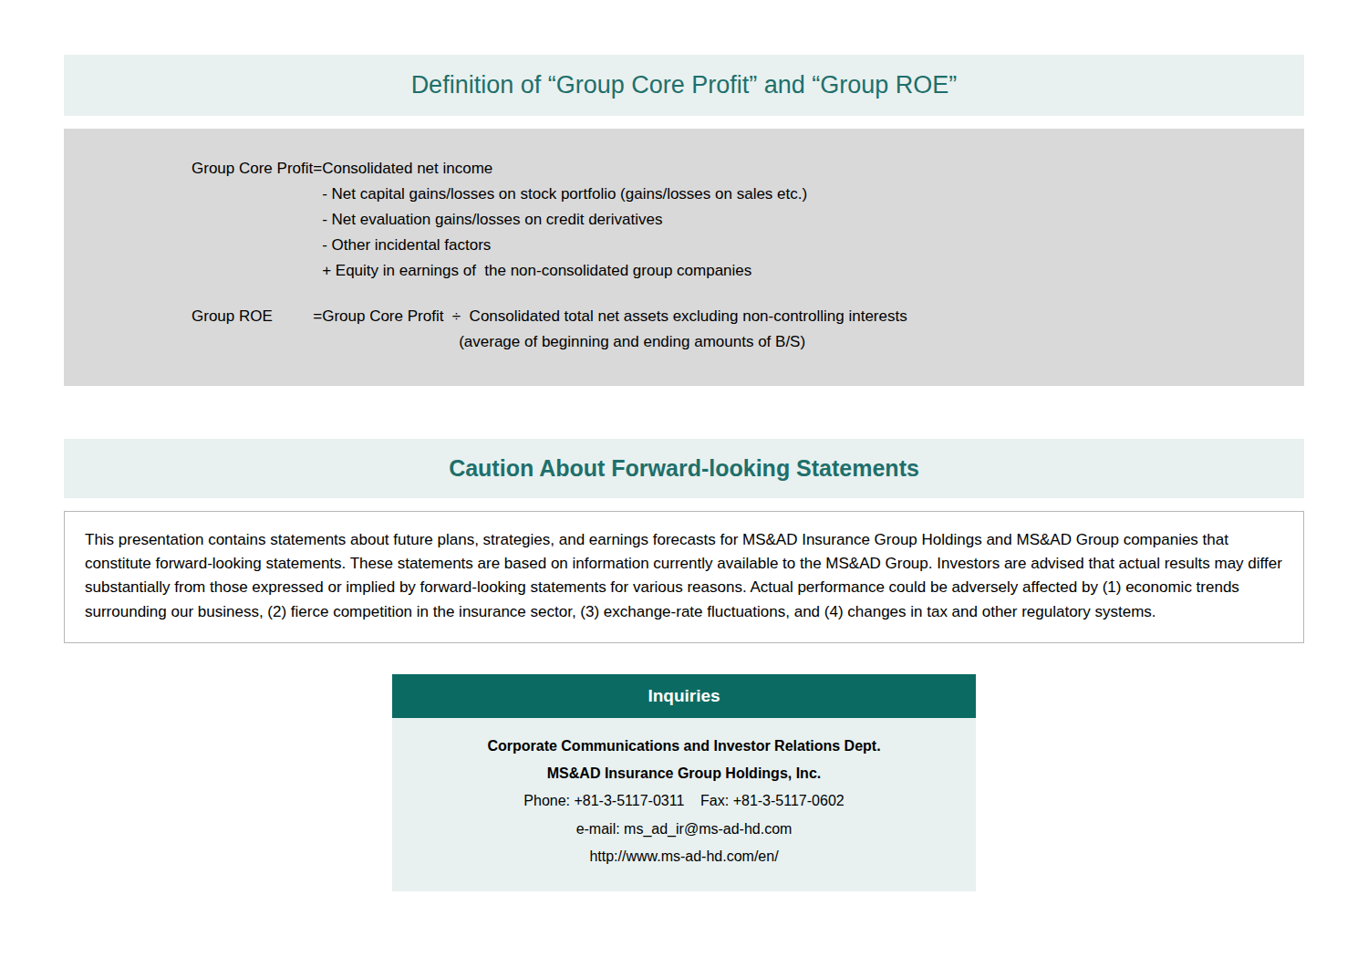Definition of “Group Core Profit” and “Group ROE”
| Group Core Profit | = | Consolidated net income - Net capital gains/losses on stock portfolio (gains/losses on sales etc.) - Net evaluation gains/losses on credit derivatives - Other incidental factors + Equity in earnings of the non-consolidated group companies |
| Group ROE | = | Group Core Profit ÷ Consolidated total net assets excluding non-controlling interests (average of beginning and ending amounts of B/S) |
Caution About Forward-looking Statements
This presentation contains statements about future plans, strategies, and earnings forecasts for MS&AD Insurance Group Holdings and MS&AD Group companies that constitute forward-looking statements. These statements are based on information currently available to the MS&AD Group. Investors are advised that actual results may differ substantially from those expressed or implied by forward-looking statements for various reasons. Actual performance could be adversely affected by (1) economic trends surrounding our business, (2) fierce competition in the insurance sector, (3) exchange-rate fluctuations, and (4) changes in tax and other regulatory systems.
Inquiries
Corporate Communications and Investor Relations Dept.
MS&AD Insurance Group Holdings, Inc.
Phone: +81-3-5117-0311 Fax: +81-3-5117-0602
e-mail: ms_ad_ir@ms-ad-hd.com
http://www.ms-ad-hd.com/en/